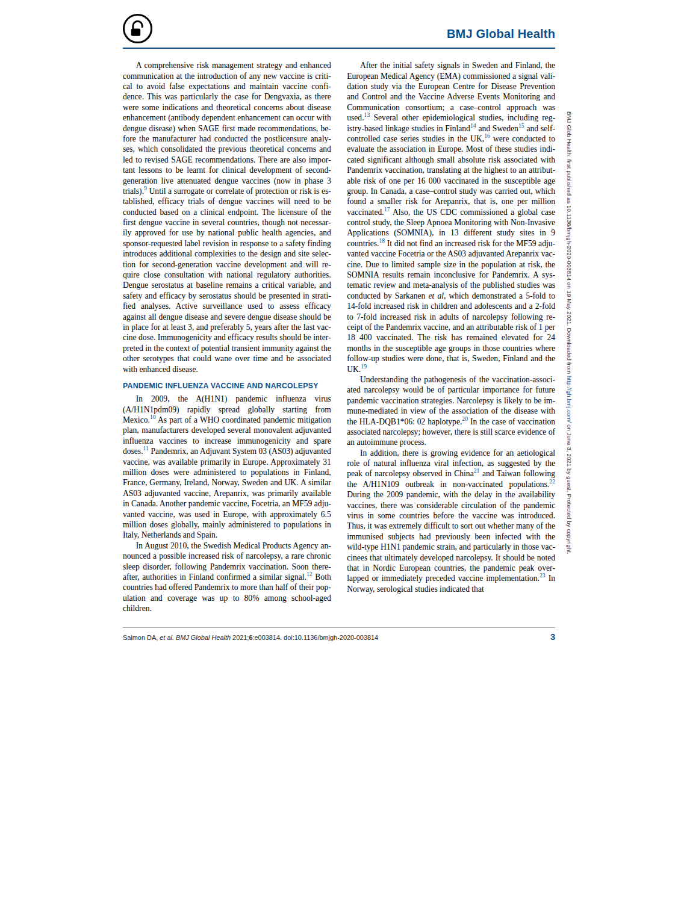BMJ Glob Health: first published as 10.1136/bmjgh-2020-003814 on 19 May 2021. Downloaded from http://gh.bmj.com/ on June 3, 2021 by guest. Protected by copyright.
BMJ Global Health
A comprehensive risk management strategy and enhanced communication at the introduction of any new vaccine is critical to avoid false expectations and maintain vaccine confidence. This was particularly the case for Dengvaxia, as there were some indications and theoretical concerns about disease enhancement (antibody dependent enhancement can occur with dengue disease) when SAGE first made recommendations, before the manufacturer had conducted the postlicensure analyses, which consolidated the previous theoretical concerns and led to revised SAGE recommendations. There are also important lessons to be learnt for clinical development of second-generation live attenuated dengue vaccines (now in phase 3 trials).9 Until a surrogate or correlate of protection or risk is established, efficacy trials of dengue vaccines will need to be conducted based on a clinical endpoint. The licensure of the first dengue vaccine in several countries, though not necessarily approved for use by national public health agencies, and sponsor-requested label revision in response to a safety finding introduces additional complexities to the design and site selection for second-generation vaccine development and will require close consultation with national regulatory authorities. Dengue serostatus at baseline remains a critical variable, and safety and efficacy by serostatus should be presented in stratified analyses. Active surveillance used to assess efficacy against all dengue disease and severe dengue disease should be in place for at least 3, and preferably 5, years after the last vaccine dose. Immunogenicity and efficacy results should be interpreted in the context of potential transient immunity against the other serotypes that could wane over time and be associated with enhanced disease.
Pandemic influenza vaccine and narcolepsy
In 2009, the A(H1N1) pandemic influenza virus (A/H1N1pdm09) rapidly spread globally starting from Mexico.10 As part of a WHO coordinated pandemic mitigation plan, manufacturers developed several monovalent adjuvanted influenza vaccines to increase immunogenicity and spare doses.11 Pandemrix, an Adjuvant System 03 (AS03) adjuvanted vaccine, was available primarily in Europe. Approximately 31 million doses were administered to populations in Finland, France, Germany, Ireland, Norway, Sweden and UK. A similar AS03 adjuvanted vaccine, Arepanrix, was primarily available in Canada. Another pandemic vaccine, Focetria, an MF59 adjuvanted vaccine, was used in Europe, with approximately 6.5 million doses globally, mainly administered to populations in Italy, Netherlands and Spain.
In August 2010, the Swedish Medical Products Agency announced a possible increased risk of narcolepsy, a rare chronic sleep disorder, following Pandemrix vaccination. Soon thereafter, authorities in Finland confirmed a similar signal.12 Both countries had offered Pandemrix to more than half of their population and coverage was up to 80% among school-aged children.
After the initial safety signals in Sweden and Finland, the European Medical Agency (EMA) commissioned a signal validation study via the European Centre for Disease Prevention and Control and the Vaccine Adverse Events Monitoring and Communication consortium; a case–control approach was used.13 Several other epidemiological studies, including registry-based linkage studies in Finland14 and Sweden15 and self-controlled case series studies in the UK,16 were conducted to evaluate the association in Europe. Most of these studies indicated significant although small absolute risk associated with Pandemrix vaccination, translating at the highest to an attributable risk of one per 16 000 vaccinated in the susceptible age group. In Canada, a case–control study was carried out, which found a smaller risk for Arepanrix, that is, one per million vaccinated.17 Also, the US CDC commissioned a global case control study, the Sleep Apnoea Monitoring with Non-Invasive Applications (SOMNIA), in 13 different study sites in 9 countries.18 It did not find an increased risk for the MF59 adjuvanted vaccine Focetria or the AS03 adjuvanted Arepanrix vaccine. Due to limited sample size in the population at risk, the SOMNIA results remain inconclusive for Pandemrix. A systematic review and meta-analysis of the published studies was conducted by Sarkanen et al, which demonstrated a 5-fold to 14-fold increased risk in children and adolescents and a 2-fold to 7-fold increased risk in adults of narcolepsy following receipt of the Pandemrix vaccine, and an attributable risk of 1 per 18 400 vaccinated. The risk has remained elevated for 24 months in the susceptible age groups in those countries where follow-up studies were done, that is, Sweden, Finland and the UK.19
Understanding the pathogenesis of the vaccination-associated narcolepsy would be of particular importance for future pandemic vaccination strategies. Narcolepsy is likely to be immune-mediated in view of the association of the disease with the HLA-DQB1*06: 02 haplotype.20 In the case of vaccination associated narcolepsy; however, there is still scarce evidence of an autoimmune process.
In addition, there is growing evidence for an aetiological role of natural influenza viral infection, as suggested by the peak of narcolepsy observed in China21 and Taiwan following the A/H1N109 outbreak in non-vaccinated populations.22 During the 2009 pandemic, with the delay in the availability vaccines, there was considerable circulation of the pandemic virus in some countries before the vaccine was introduced. Thus, it was extremely difficult to sort out whether many of the immunised subjects had previously been infected with the wild-type H1N1 pandemic strain, and particularly in those vaccinees that ultimately developed narcolepsy. It should be noted that in Nordic European countries, the pandemic peak overlapped or immediately preceded vaccine implementation.23 In Norway, serological studies indicated that
Salmon DA, et al. BMJ Global Health 2021;6:e003814. doi:10.1136/bmjgh-2020-003814
3